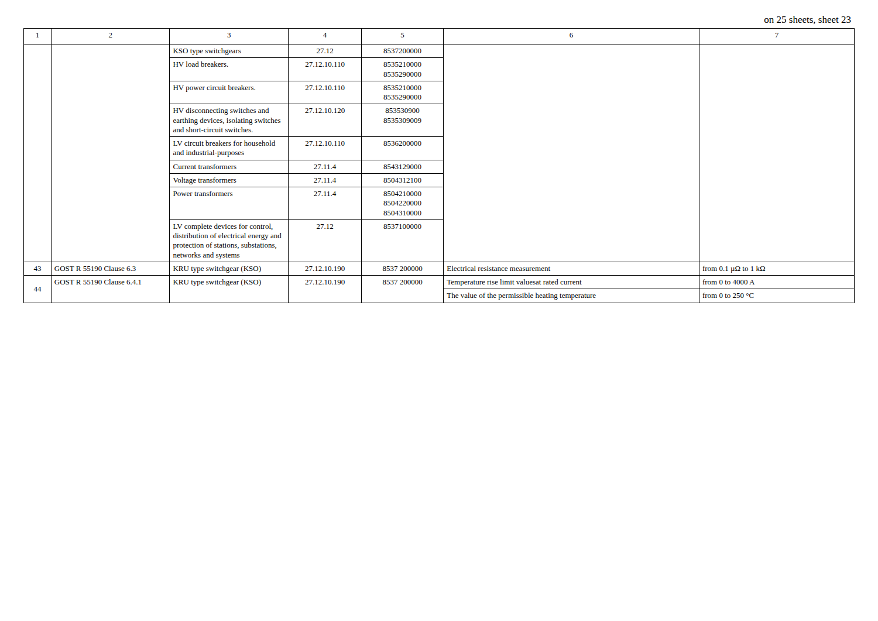on 25 sheets, sheet 23
| 1 | 2 | 3 | 4 | 5 | 6 | 7 |
| | | KSO type switchgears | 27.12 | 8537200000 | | |
| | | HV load breakers. | 27.12.10.110 | 8535210000 8535290000 |
| | | HV power circuit breakers. | 27.12.10.110 | 8535210000 8535290000 |
| | | HV disconnecting switches and earthing devices, isolating switches and short-circuit switches. | 27.12.10.120 | 853530900 8535309009 |
| | | LV circuit breakers for household and industrial-purposes | 27.12.10.110 | 8536200000 |
| | | Current transformers | 27.11.4 | 8543129000 |
| | | Voltage transformers | 27.11.4 | 8504312100 |
| | | Power transformers | 27.11.4 | 8504210000 8504220000 8504310000 |
| | | LV complete devices for control, distribution of electrical energy and protection of stations, substations, networks and systems | 27.12 | 8537100000 |
| 43 | GOST R 55190 Clause 6.3 | KRU type switchgear (KSO) | 27.12.10.190 | 8537 200000 | Electrical resistance measurement | from 0.1 µΩ to 1 kΩ |
| 44 | GOST R 55190 Clause 6.4.1 | KRU type switchgear (KSO) | 27.12.10.190 | 8537 200000 | Temperature rise limit valuesat rated current | from 0 to 4000 A |
| The value of the permissible heating temperature | from 0 to 250 °C |